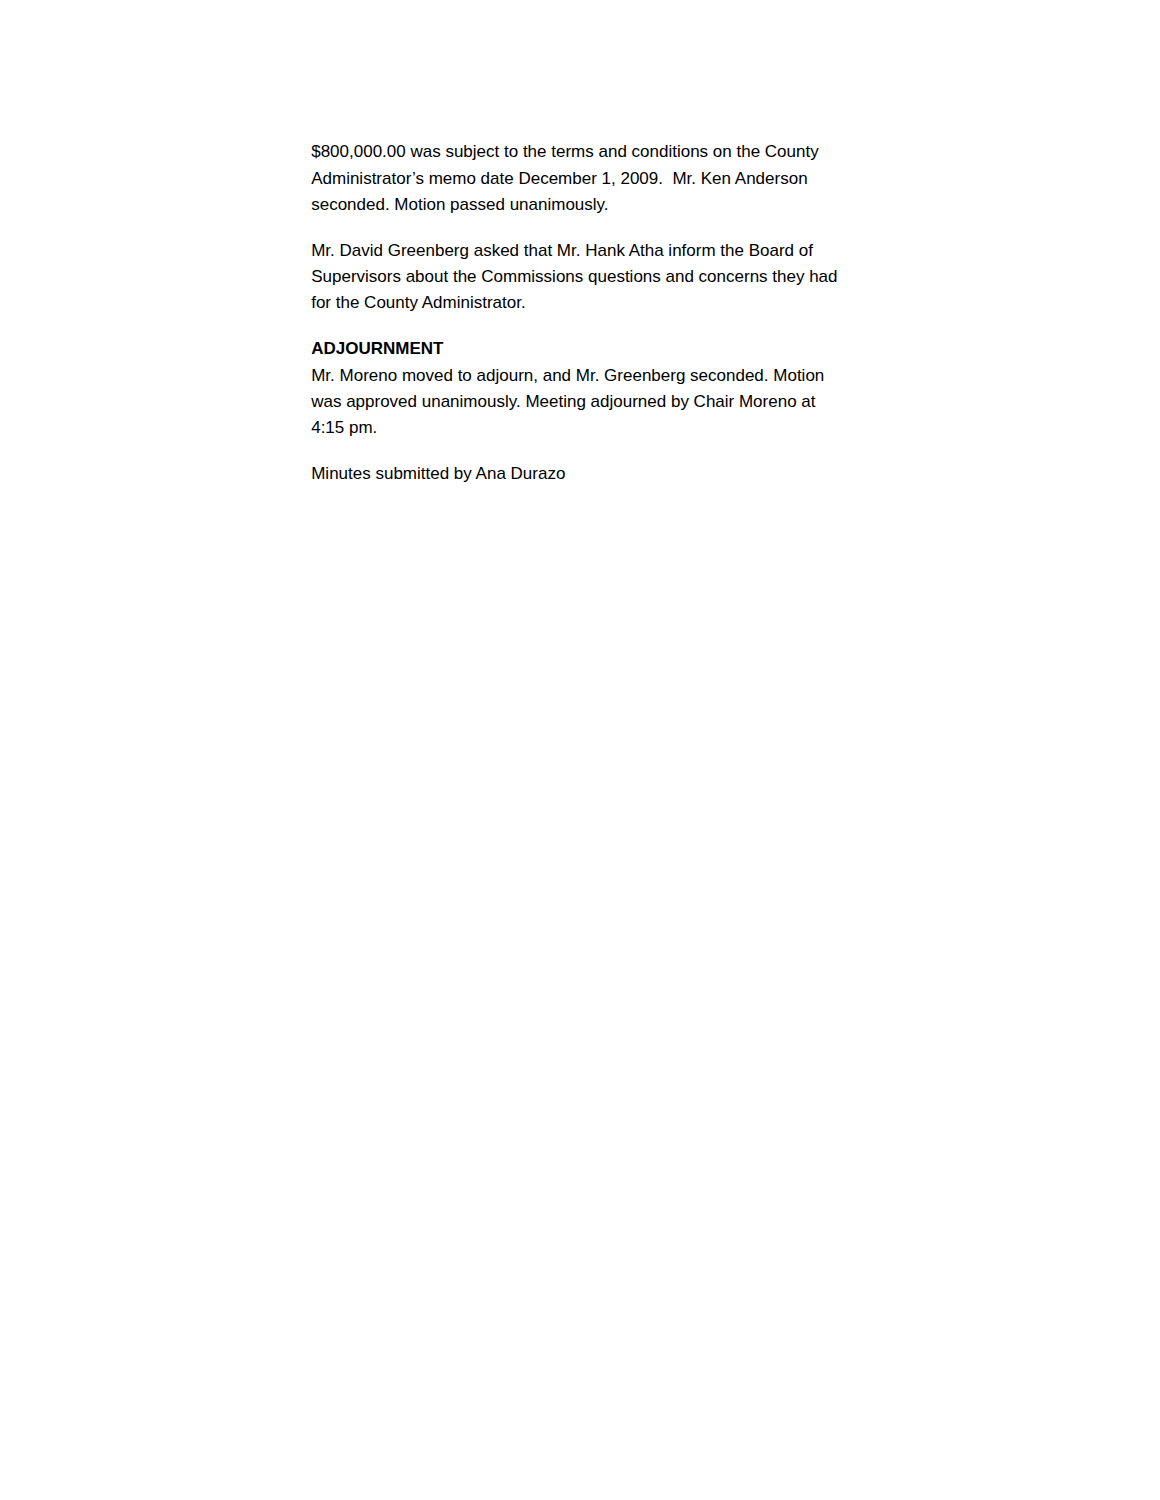$800,000.00 was subject to the terms and conditions on the County Administrator’s memo date December 1, 2009. Mr. Ken Anderson seconded. Motion passed unanimously.
Mr. David Greenberg asked that Mr. Hank Atha inform the Board of Supervisors about the Commissions questions and concerns they had for the County Administrator.
ADJOURNMENT
Mr. Moreno moved to adjourn, and Mr. Greenberg seconded. Motion was approved unanimously. Meeting adjourned by Chair Moreno at 4:15 pm.
Minutes submitted by Ana Durazo